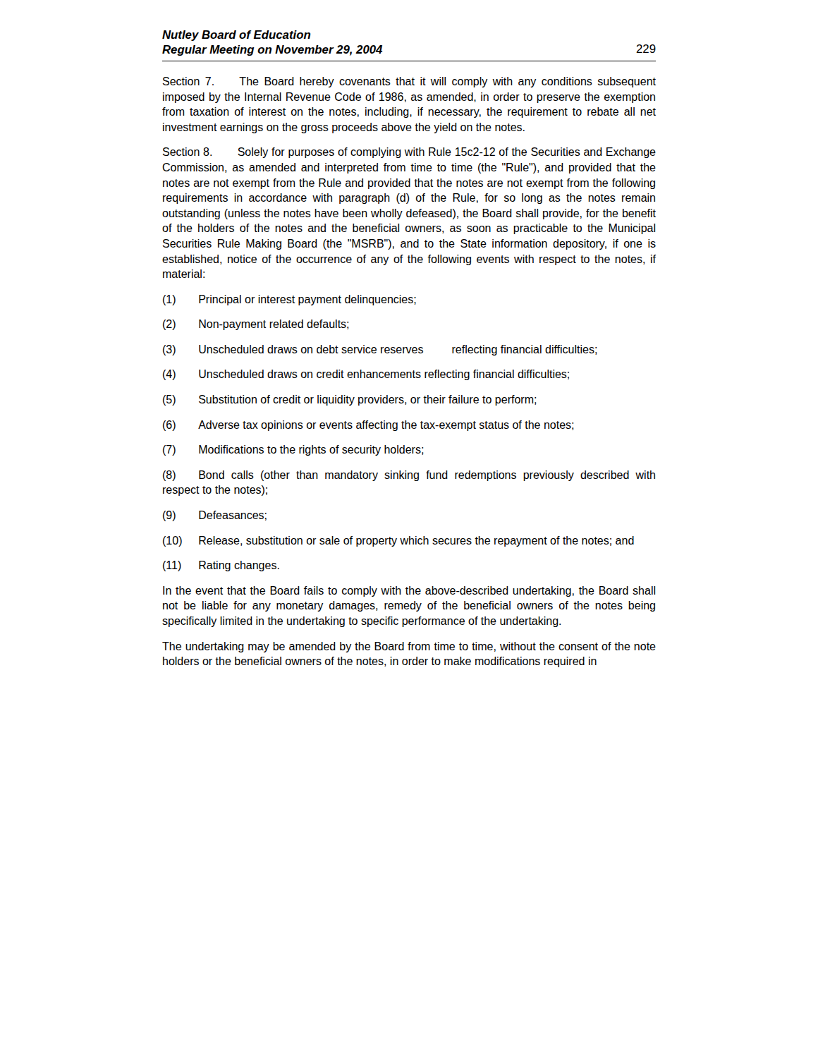Nutley Board of Education
Regular Meeting on November 29, 2004
229
Section 7. The Board hereby covenants that it will comply with any conditions subsequent imposed by the Internal Revenue Code of 1986, as amended, in order to preserve the exemption from taxation of interest on the notes, including, if necessary, the requirement to rebate all net investment earnings on the gross proceeds above the yield on the notes.
Section 8. Solely for purposes of complying with Rule 15c2-12 of the Securities and Exchange Commission, as amended and interpreted from time to time (the "Rule"), and provided that the notes are not exempt from the Rule and provided that the notes are not exempt from the following requirements in accordance with paragraph (d) of the Rule, for so long as the notes remain outstanding (unless the notes have been wholly defeased), the Board shall provide, for the benefit of the holders of the notes and the beneficial owners, as soon as practicable to the Municipal Securities Rule Making Board (the "MSRB"), and to the State information depository, if one is established, notice of the occurrence of any of the following events with respect to the notes, if material:
(1) Principal or interest payment delinquencies;
(2) Non-payment related defaults;
(3) Unscheduled draws on debt service reserves reflecting financial difficulties;
(4) Unscheduled draws on credit enhancements reflecting financial difficulties;
(5) Substitution of credit or liquidity providers, or their failure to perform;
(6) Adverse tax opinions or events affecting the tax-exempt status of the notes;
(7) Modifications to the rights of security holders;
(8) Bond calls (other than mandatory sinking fund redemptions previously described with respect to the notes);
(9) Defeasances;
(10) Release, substitution or sale of property which secures the repayment of the notes; and
(11) Rating changes.
In the event that the Board fails to comply with the above-described undertaking, the Board shall not be liable for any monetary damages, remedy of the beneficial owners of the notes being specifically limited in the undertaking to specific performance of the undertaking.
The undertaking may be amended by the Board from time to time, without the consent of the note holders or the beneficial owners of the notes, in order to make modifications required in